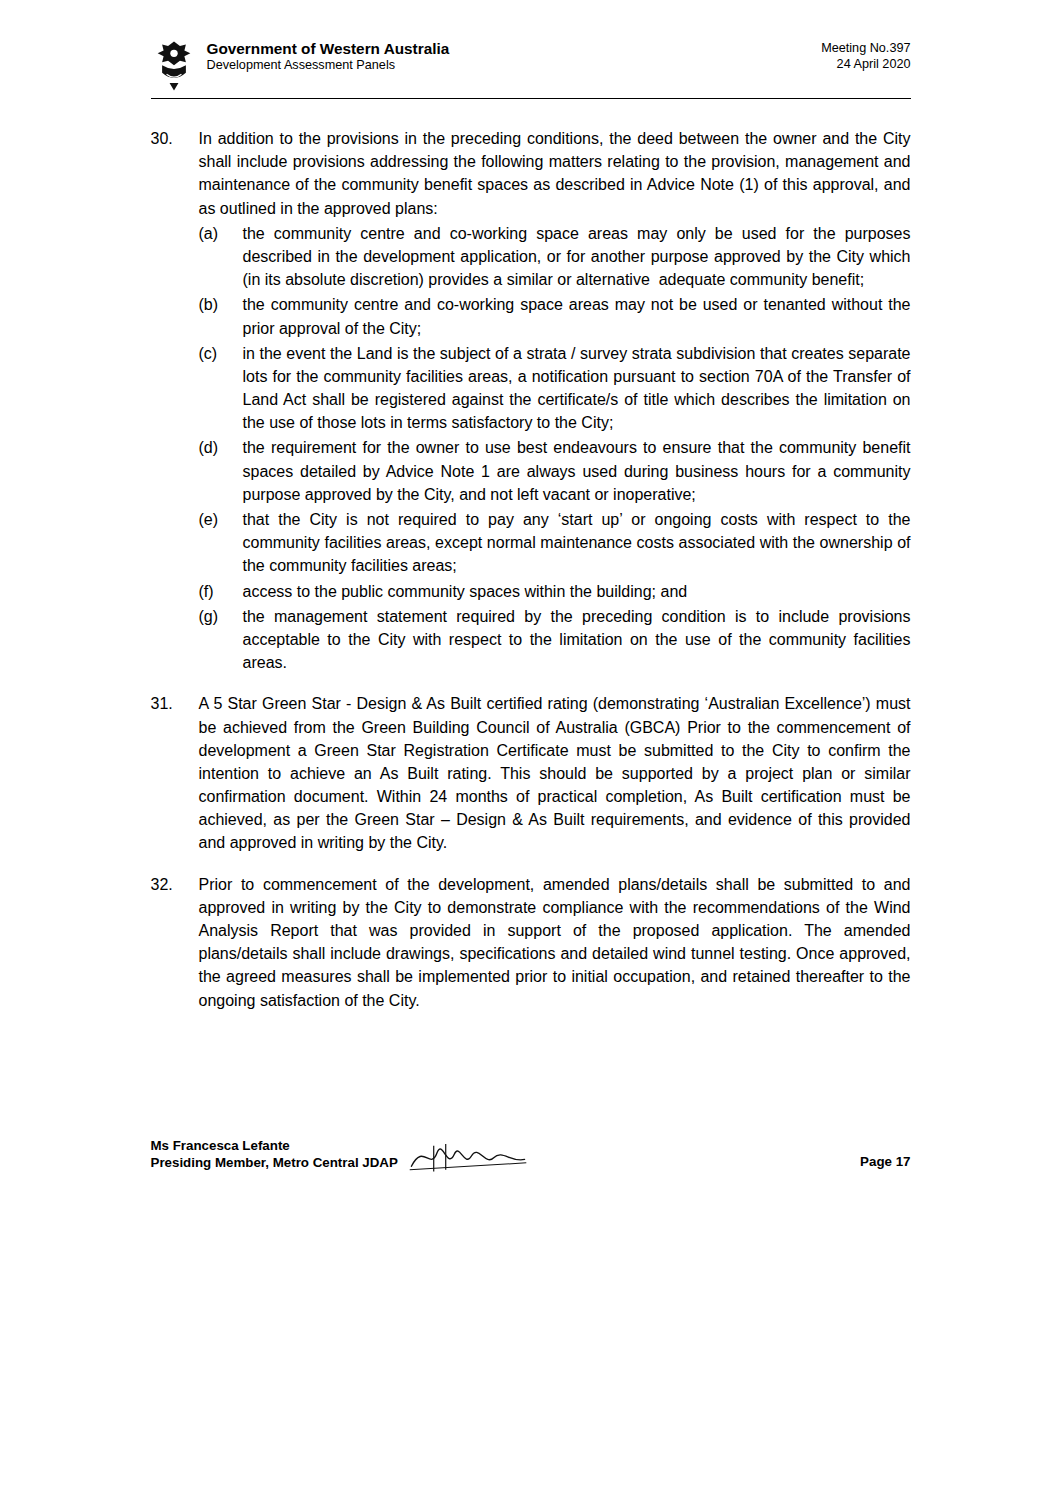Government of Western Australia
Development Assessment Panels
Meeting No.397
24 April 2020
30.
In addition to the provisions in the preceding conditions, the deed between the owner and the City shall include provisions addressing the following matters relating to the provision, management and maintenance of the community benefit spaces as described in Advice Note (1) of this approval, and as outlined in the approved plans:
(a) the community centre and co-working space areas may only be used for the purposes described in the development application, or for another purpose approved by the City which (in its absolute discretion) provides a similar or alternative adequate community benefit;
(b) the community centre and co-working space areas may not be used or tenanted without the prior approval of the City;
(c) in the event the Land is the subject of a strata / survey strata subdivision that creates separate lots for the community facilities areas, a notification pursuant to section 70A of the Transfer of Land Act shall be registered against the certificate/s of title which describes the limitation on the use of those lots in terms satisfactory to the City;
(d) the requirement for the owner to use best endeavours to ensure that the community benefit spaces detailed by Advice Note 1 are always used during business hours for a community purpose approved by the City, and not left vacant or inoperative;
(e) that the City is not required to pay any ‘start up’ or ongoing costs with respect to the community facilities areas, except normal maintenance costs associated with the ownership of the community facilities areas;
(f) access to the public community spaces within the building; and
(g) the management statement required by the preceding condition is to include provisions acceptable to the City with respect to the limitation on the use of the community facilities areas.
31.
A 5 Star Green Star - Design & As Built certified rating (demonstrating ‘Australian Excellence’) must be achieved from the Green Building Council of Australia (GBCA) Prior to the commencement of development a Green Star Registration Certificate must be submitted to the City to confirm the intention to achieve an As Built rating. This should be supported by a project plan or similar confirmation document. Within 24 months of practical completion, As Built certification must be achieved, as per the Green Star – Design & As Built requirements, and evidence of this provided and approved in writing by the City.
32.
Prior to commencement of the development, amended plans/details shall be submitted to and approved in writing by the City to demonstrate compliance with the recommendations of the Wind Analysis Report that was provided in support of the proposed application. The amended plans/details shall include drawings, specifications and detailed wind tunnel testing. Once approved, the agreed measures shall be implemented prior to initial occupation, and retained thereafter to the ongoing satisfaction of the City.
Ms Francesca Lefante
Presiding Member, Metro Central JDAP
Page 17